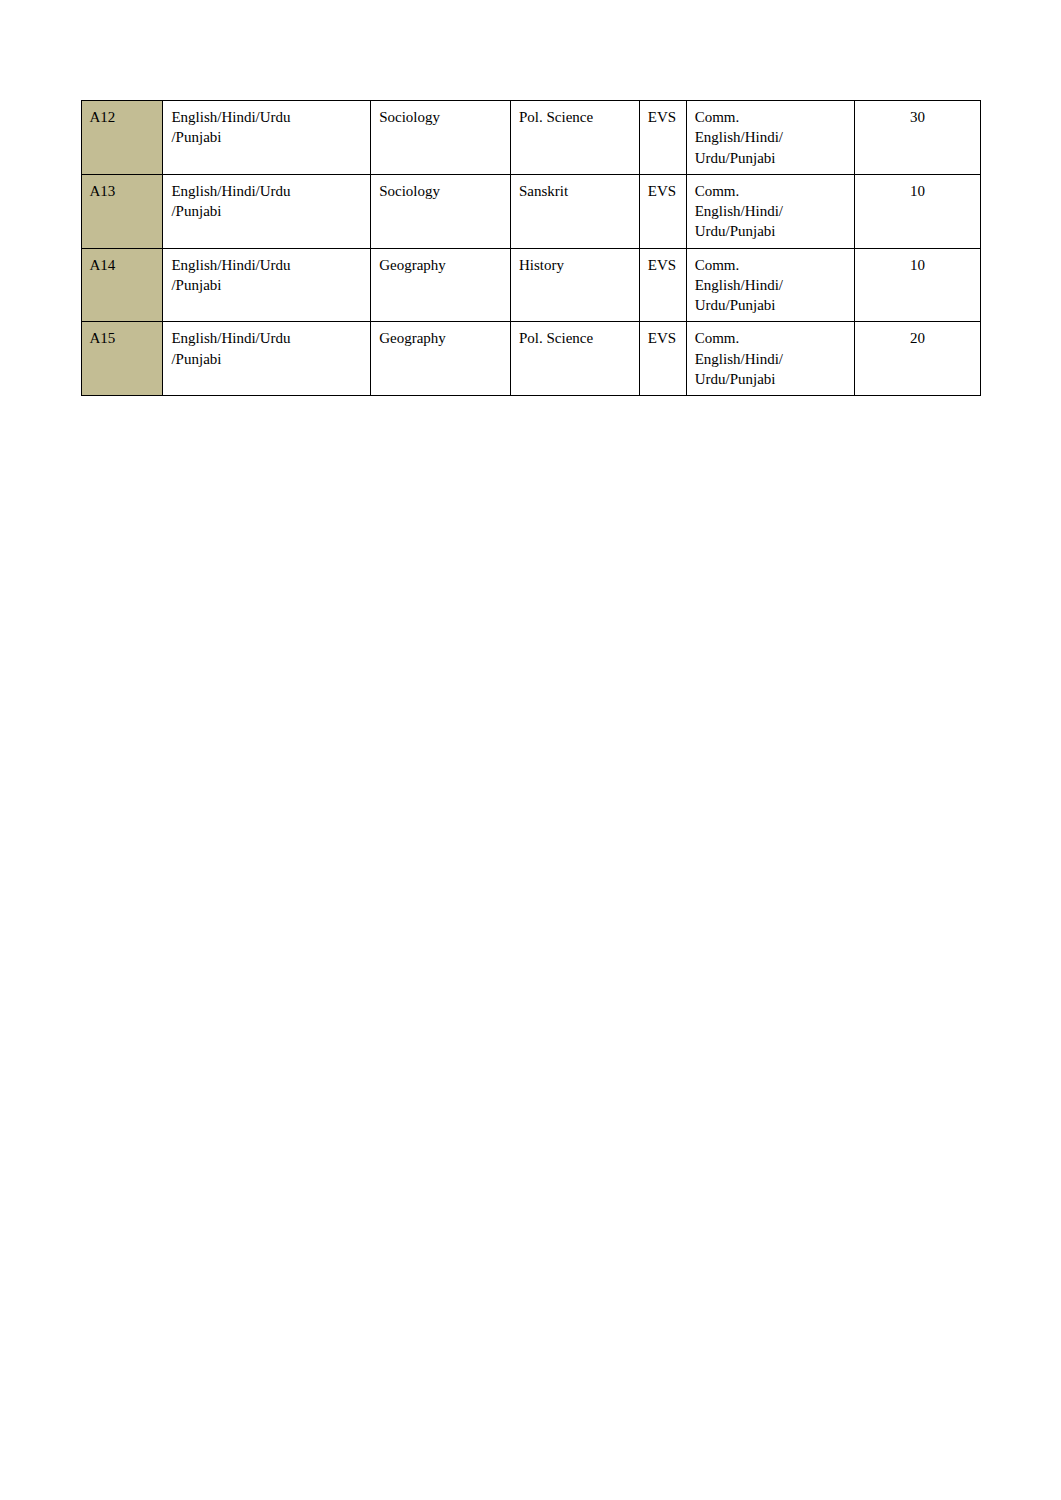| A12 | English/Hindi/Urdu /Punjabi | Sociology | Pol. Science | EVS | Comm. English/Hindi/ Urdu/Punjabi | 30 |
| A13 | English/Hindi/Urdu /Punjabi | Sociology | Sanskrit | EVS | Comm. English/Hindi/ Urdu/Punjabi | 10 |
| A14 | English/Hindi/Urdu /Punjabi | Geography | History | EVS | Comm. English/Hindi/ Urdu/Punjabi | 10 |
| A15 | English/Hindi/Urdu /Punjabi | Geography | Pol. Science | EVS | Comm. English/Hindi/ Urdu/Punjabi | 20 |